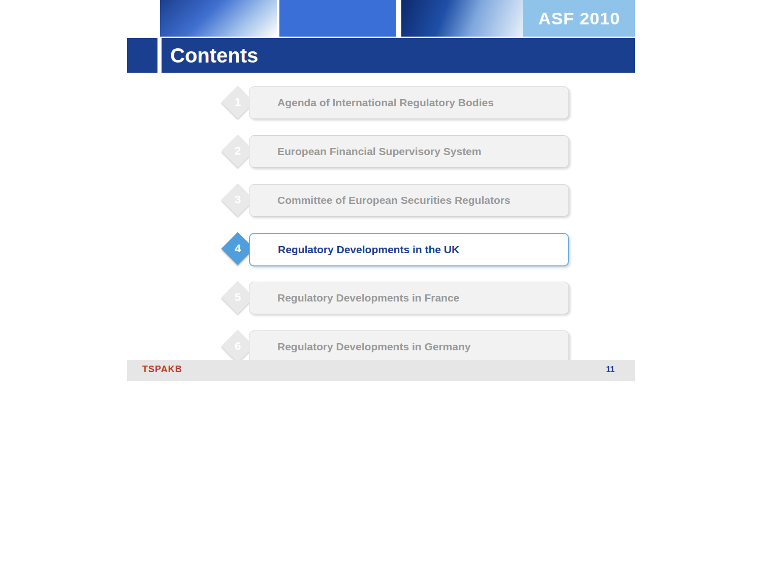ASF 2010
Contents
1
Agenda of International Regulatory Bodies
2
European Financial Supervisory System
3
Committee of European Securities Regulators
4
Regulatory Developments in the UK
5
Regulatory Developments in France
6
Regulatory Developments in Germany
TSPAKB
11